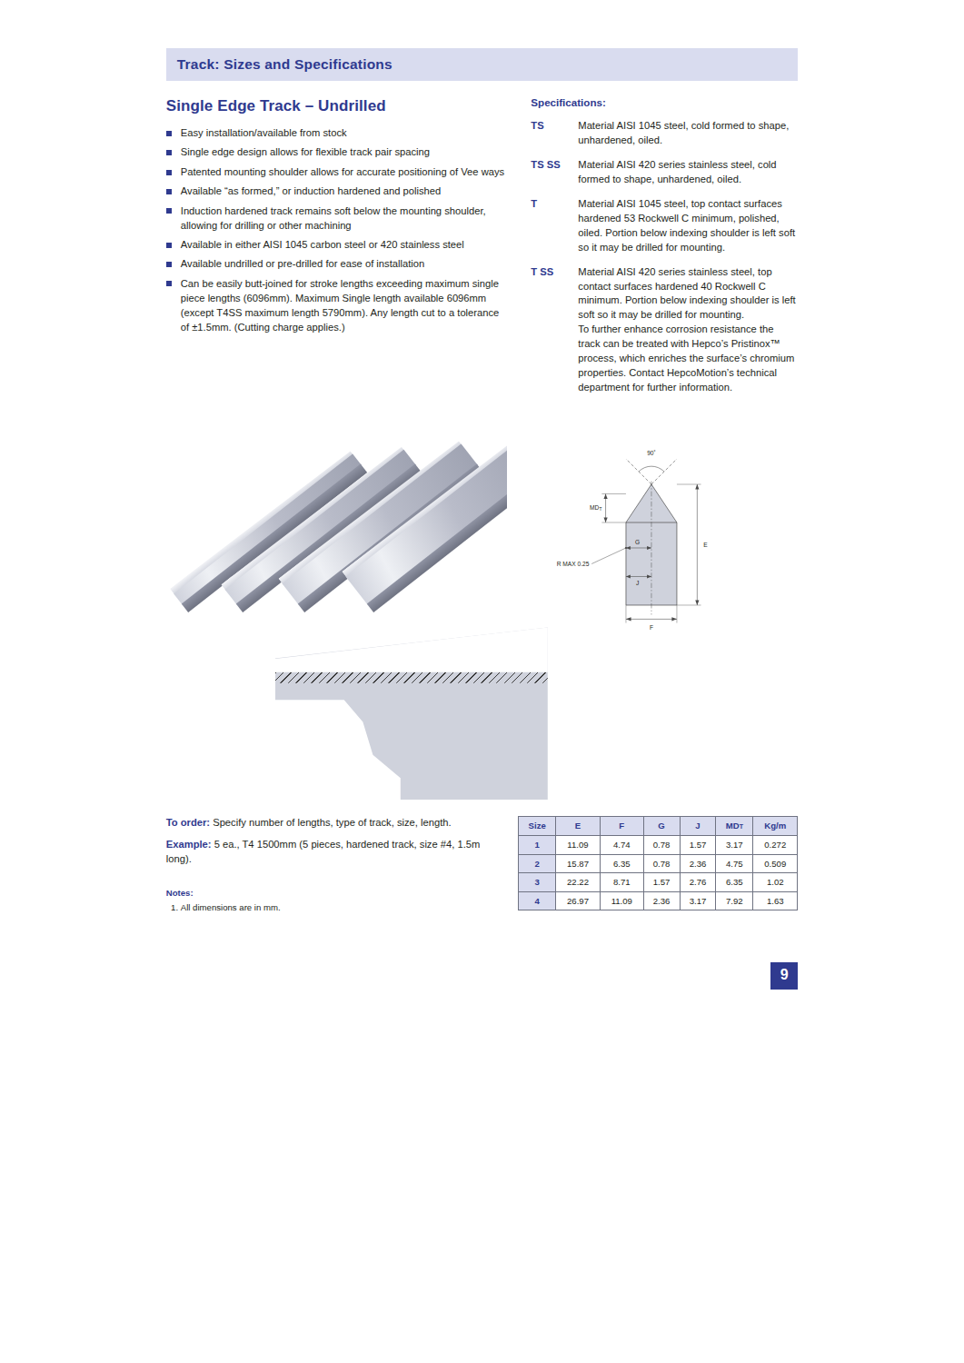Track: Sizes and Specifications
Single Edge Track – Undrilled
Easy installation/available from stock
Single edge design allows for flexible track pair spacing
Patented mounting shoulder allows for accurate positioning of Vee ways
Available “as formed,” or induction hardened and polished
Induction hardened track remains soft below the mounting shoulder, allowing for drilling or other machining
Available in either AISI 1045 carbon steel or 420 stainless steel
Available undrilled or pre-drilled for ease of installation
Can be easily butt-joined for stroke lengths exceeding maximum single piece lengths (6096mm). Maximum Single length available 6096mm (except T4SS maximum length 5790mm). Any length cut to a tolerance of ±1.5mm. (Cutting charge applies.)
Specifications:
TS
Material AISI 1045 steel, cold formed to shape, unhardened, oiled.
TS SS
Material AISI 420 series stainless steel, cold formed to shape, unhardened, oiled.
T
Material AISI 1045 steel, top contact surfaces hardened 53 Rockwell C minimum, polished, oiled. Portion below indexing shoulder is left soft so it may be drilled for mounting.
T SS
Material AISI 420 series stainless steel, top contact surfaces hardened 40 Rockwell C minimum. Portion below indexing shoulder is left soft so it may be drilled for mounting.
To further enhance corrosion resistance the track can be treated with Hepco’s Pristinox™ process, which enriches the surface’s chromium properties. Contact HepcoMotion’s technical department for further information.
90˚ MDT R MAX 0.25 G J E F
To order: Specify number of lengths, type of track, size, length.
Example: 5 ea., T4 1500mm (5 pieces, hardened track, size #4, 1.5m long).
Notes:
All dimensions are in mm.
| Size | E | F | G | J | MD T | Kg/m |
| --- | --- | --- | --- | --- | --- | --- |
| 1 | 11.09 | 4.74 | 0.78 | 1.57 | 3.17 | 0.272 |
| 2 | 15.87 | 6.35 | 0.78 | 2.36 | 4.75 | 0.509 |
| 3 | 22.22 | 8.71 | 1.57 | 2.76 | 6.35 | 1.02 |
| 4 | 26.97 | 11.09 | 2.36 | 3.17 | 7.92 | 1.63 |
9